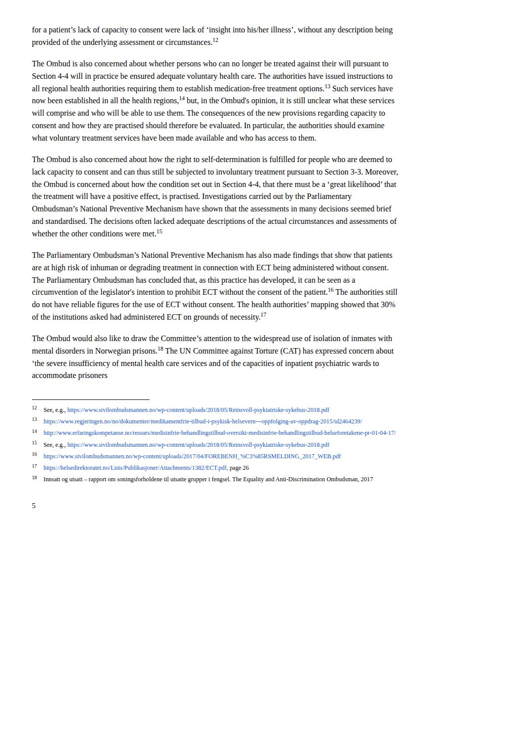for a patient’s lack of capacity to consent were lack of ‘insight into his/her illness’, without any description being provided of the underlying assessment or circumstances.12
The Ombud is also concerned about whether persons who can no longer be treated against their will pursuant to Section 4-4 will in practice be ensured adequate voluntary health care. The authorities have issued instructions to all regional health authorities requiring them to establish medication-free treatment options.13 Such services have now been established in all the health regions,14 but, in the Ombud's opinion, it is still unclear what these services will comprise and who will be able to use them. The consequences of the new provisions regarding capacity to consent and how they are practised should therefore be evaluated. In particular, the authorities should examine what voluntary treatment services have been made available and who has access to them.
The Ombud is also concerned about how the right to self-determination is fulfilled for people who are deemed to lack capacity to consent and can thus still be subjected to involuntary treatment pursuant to Section 3-3. Moreover, the Ombud is concerned about how the condition set out in Section 4-4, that there must be a ‘great likelihood’ that the treatment will have a positive effect, is practised. Investigations carried out by the Parliamentary Ombudsman’s National Preventive Mechanism have shown that the assessments in many decisions seemed brief and standardised. The decisions often lacked adequate descriptions of the actual circumstances and assessments of whether the other conditions were met.15
The Parliamentary Ombudsman’s National Preventive Mechanism has also made findings that show that patients are at high risk of inhuman or degrading treatment in connection with ECT being administered without consent. The Parliamentary Ombudsman has concluded that, as this practice has developed, it can be seen as a circumvention of the legislator's intention to prohibit ECT without the consent of the patient.16 The authorities still do not have reliable figures for the use of ECT without consent. The health authorities’ mapping showed that 30% of the institutions asked had administered ECT on grounds of necessity.17
The Ombud would also like to draw the Committee’s attention to the widespread use of isolation of inmates with mental disorders in Norwegian prisons.18 The UN Committee against Torture (CAT) has expressed concern about ‘the severe insufficiency of mental health care services and of the capacities of inpatient psychiatric wards to accommodate prisoners
See, e.g., https://www.sivilombudsmannen.no/wp-content/uploads/2018/05/Reinsvoll-psykiatriske-sykehus-2018.pdf
https://www.regjeringen.no/no/dokumenter/medikamentfrie-tilbud-i-psykisk-helsevern---oppfolging-av-oppdrag-2015/id2464239/
http://www.erfaringskompetanse.no/ressurs/medisinfrie-behandlingstilbud-oversikt-medisinfrie-behandlingstilbud-helseforetakene-pr-01-04-17/
See, e.g., https://www.sivilombudsmannen.no/wp-content/uploads/2018/05/Reinsvoll-psykiatriske-sykehus-2018.pdf
https://www.sivilombudsmannen.no/wp-content/uploads/2017/04/FOREBENH_%C3%85RSMELDING_2017_WEB.pdf
https://helsedirektoratet.no/Lists/Publikasjoner/Attachments/1382/ECT.pdf, page 26
Innsatt og utsatt – rapport om soningsforholdene til utsatte grupper i fengsel. The Equality and Anti-Discrimination Ombudsman, 2017
5